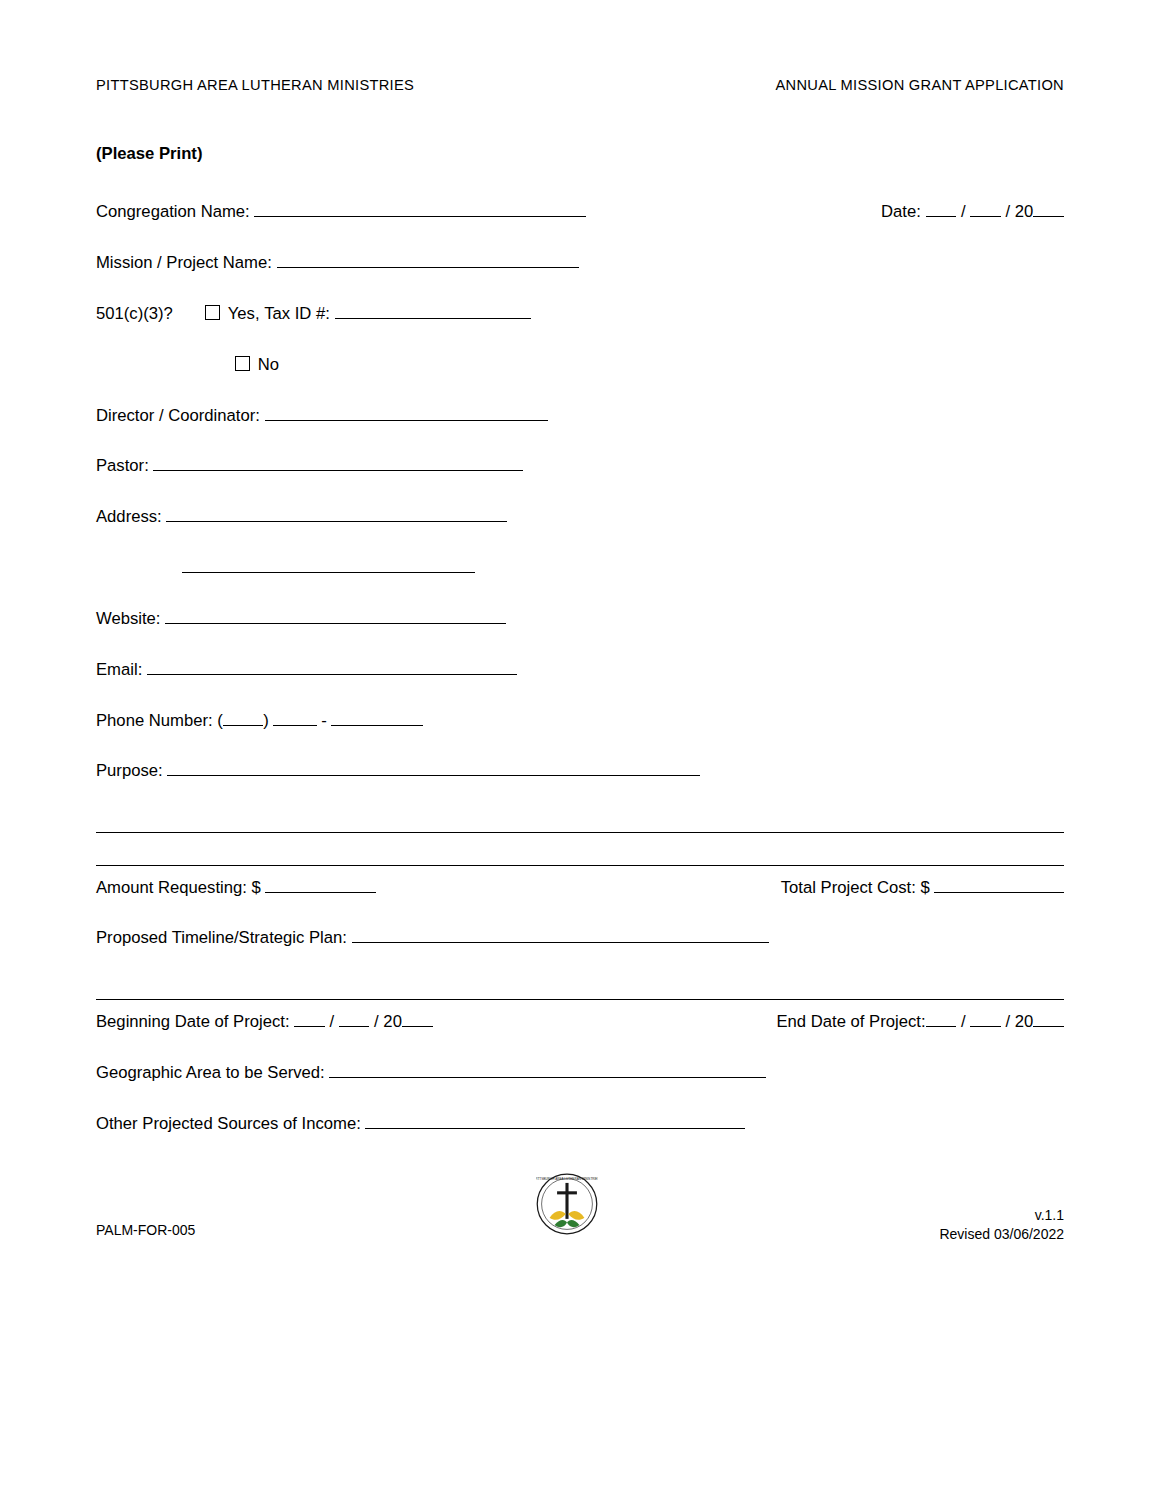PITTSBURGH AREA LUTHERAN MINISTRIES ANNUAL MISSION GRANT APPLICATION
(Please Print)
Congregation Name: Date: / / 20
Mission / Project Name:
501(c)(3)? Yes, Tax ID #:
No
Director / Coordinator:
Pastor:
Address:
Website:
Email:
Phone Number: ( ) -
Purpose:
Amount Requesting: $ Total Project Cost: $
Proposed Timeline/Strategic Plan:
Beginning Date of Project: / / 20 End Date of Project: / / 20
Geographic Area to be Served:
Other Projected Sources of Income:
PALM-FOR-005
PITTSBURGH AREA LUTHERAN MINISTRIES
v.1.1
Revised 03/06/2022